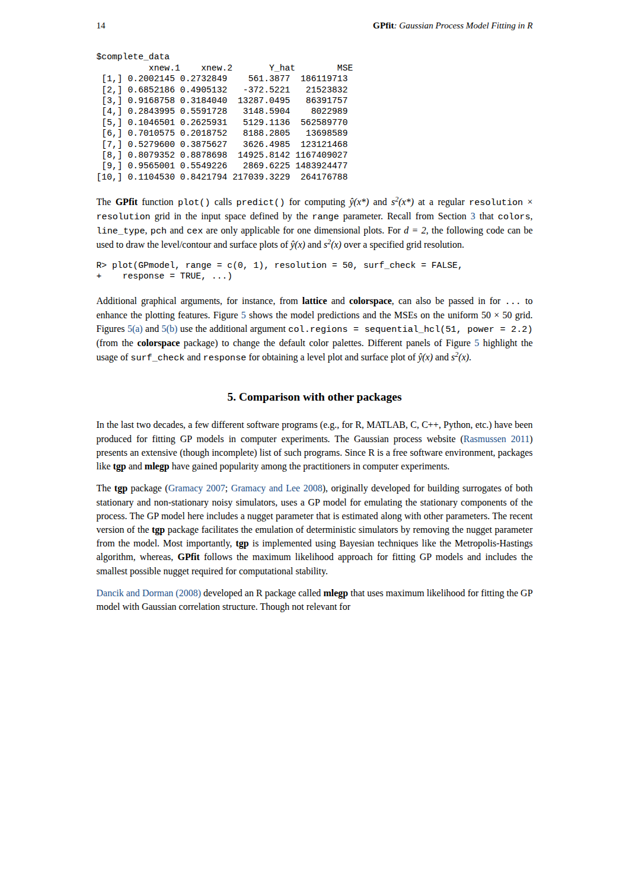14 GPfit: Gaussian Process Model Fitting in R
$complete_data
          xnew.1    xnew.2       Y_hat        MSE
 [1,] 0.2002145 0.2732849    561.3877  186119713
 [2,] 0.6852186 0.4905132   -372.5221   21523832
 [3,] 0.9168758 0.3184040  13287.0495   86391757
 [4,] 0.2843995 0.5591728   3148.5904    8022989
 [5,] 0.1046501 0.2625931   5129.1136  562589770
 [6,] 0.7010575 0.2018752   8188.2805   13698589
 [7,] 0.5279600 0.3875627   3626.4985  123121468
 [8,] 0.8079352 0.8878698  14925.8142 1167409027
 [9,] 0.9565001 0.5549226   2869.6225 1483924477
[10,] 0.1104530 0.8421794 217039.3229  264176788
The GPfit function plot() calls predict() for computing ŷ(x*) and s2(x*) at a regular resolution × resolution grid in the input space defined by the range parameter. Recall from Section 3 that colors, line_type, pch and cex are only applicable for one dimensional plots. For d = 2, the following code can be used to draw the level/contour and surface plots of ŷ(x) and s2(x) over a specified grid resolution.
R> plot(GPmodel, range = c(0, 1), resolution = 50, surf_check = FALSE,
+    response = TRUE, ...)
Additional graphical arguments, for instance, from lattice and colorspace, can also be passed in for ... to enhance the plotting features. Figure 5 shows the model predictions and the MSEs on the uniform 50 × 50 grid. Figures 5(a) and 5(b) use the additional argument col.regions = sequential_hcl(51, power = 2.2) (from the colorspace package) to change the default color palettes. Different panels of Figure 5 highlight the usage of surf_check and response for obtaining a level plot and surface plot of ŷ(x) and s2(x).
5. Comparison with other packages
In the last two decades, a few different software programs (e.g., for R, MATLAB, C, C++, Python, etc.) have been produced for fitting GP models in computer experiments. The Gaussian process website (Rasmussen 2011) presents an extensive (though incomplete) list of such programs. Since R is a free software environment, packages like tgp and mlegp have gained popularity among the practitioners in computer experiments.
The tgp package (Gramacy 2007; Gramacy and Lee 2008), originally developed for building surrogates of both stationary and non-stationary noisy simulators, uses a GP model for emulating the stationary components of the process. The GP model here includes a nugget parameter that is estimated along with other parameters. The recent version of the tgp package facilitates the emulation of deterministic simulators by removing the nugget parameter from the model. Most importantly, tgp is implemented using Bayesian techniques like the Metropolis-Hastings algorithm, whereas, GPfit follows the maximum likelihood approach for fitting GP models and includes the smallest possible nugget required for computational stability.
Dancik and Dorman (2008) developed an R package called mlegp that uses maximum likelihood for fitting the GP model with Gaussian correlation structure. Though not relevant for